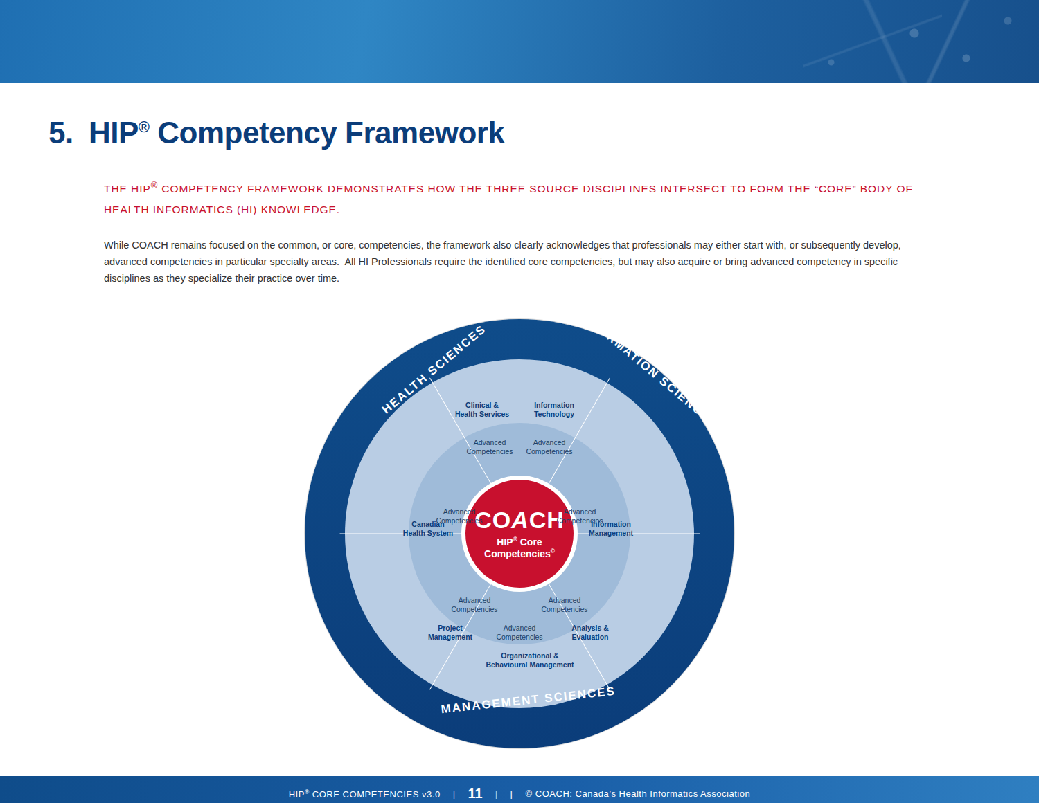5. HIP® Competency Framework
The HIP® competency framework demonstrates how the three source disciplines intersect to form the “core” body of health informatics (HI) knowledge.
While COACH remains focused on the common, or core, competencies, the framework also clearly acknowledges that professionals may either start with, or subsequently develop, advanced competencies in particular specialty areas. All HI Professionals require the identified core competencies, but may also acquire or bring advanced competency in specific disciplines as they specialize their practice over time.
COACH
HIP® Core
Competencies©
HEALTH SCIENCES
INFORMATION SCIENCES
MANAGEMENT SCIENCES
Clinical &
Health Services
Information
Technology
Canadian
Health System
Information
Management
Project
Management
Analysis &
Evaluation
Organizational &
Behavioural Management
Advanced
Competencies
Advanced
Competencies
Advanced
Competencies
Advanced
Competencies
Advanced
Competencies
Advanced
Competencies
Advanced
Competencies
HIP® CORE COMPETENCIES v3.0 | 11 | | © COACH: Canada’s Health Informatics Association